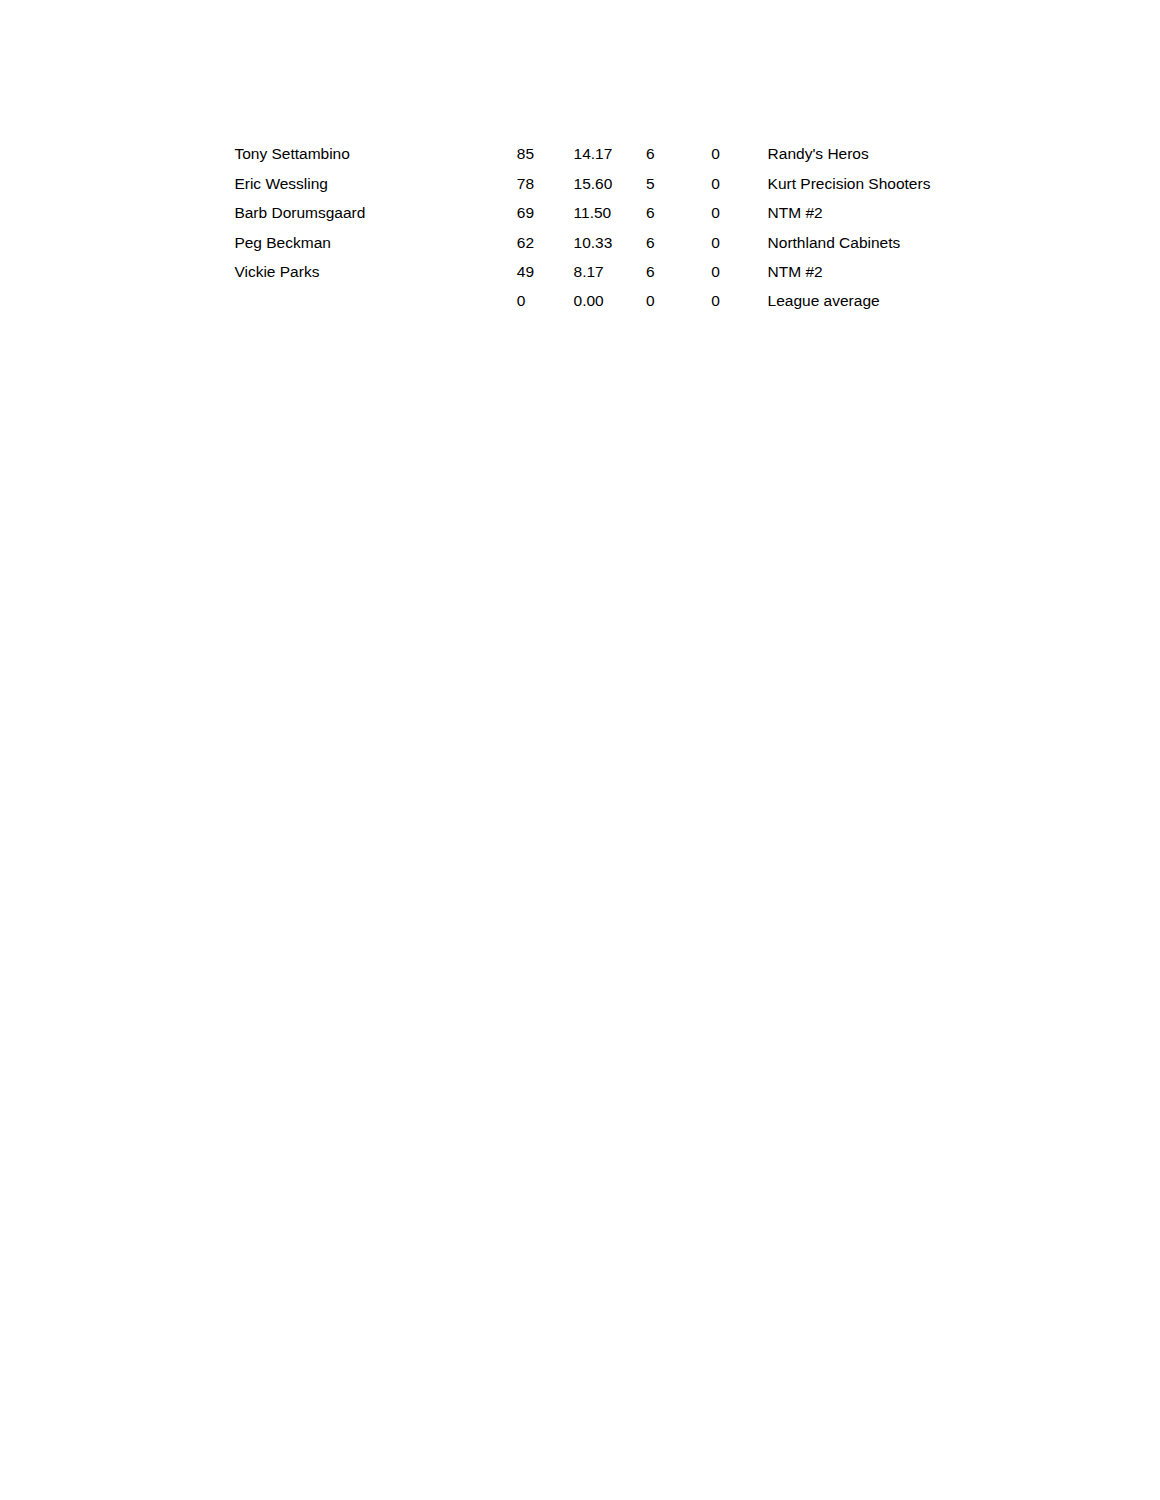| Tony Settambino | 85 | 14.17 | 6 | 0 | Randy's Heros |
| Eric Wessling | 78 | 15.60 | 5 | 0 | Kurt Precision Shooters |
| Barb Dorumsgaard | 69 | 11.50 | 6 | 0 | NTM #2 |
| Peg Beckman | 62 | 10.33 | 6 | 0 | Northland Cabinets |
| Vickie Parks | 49 | 8.17 | 6 | 0 | NTM #2 |
| | 0 | 0.00 | 0 | 0 | League average |